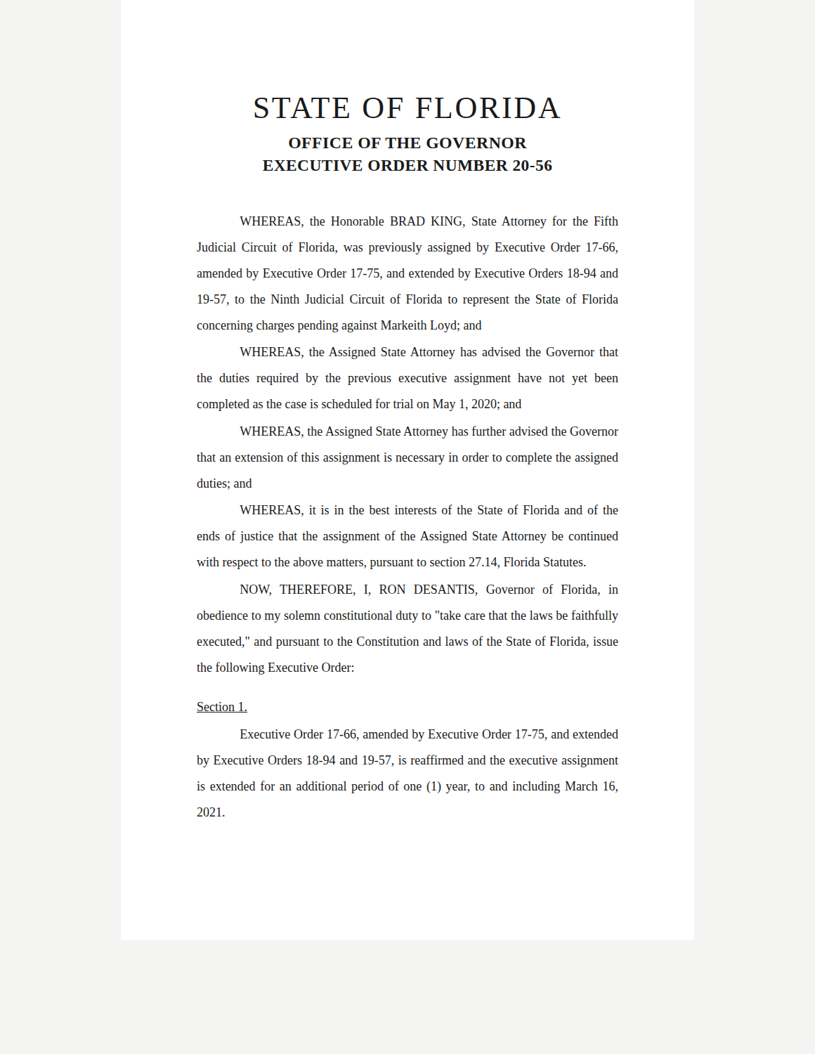STATE OF FLORIDA
OFFICE OF THE GOVERNOR
EXECUTIVE ORDER NUMBER 20-56
WHEREAS, the Honorable BRAD KING, State Attorney for the Fifth Judicial Circuit of Florida, was previously assigned by Executive Order 17-66, amended by Executive Order 17-75, and extended by Executive Orders 18-94 and 19-57, to the Ninth Judicial Circuit of Florida to represent the State of Florida concerning charges pending against Markeith Loyd; and
WHEREAS, the Assigned State Attorney has advised the Governor that the duties required by the previous executive assignment have not yet been completed as the case is scheduled for trial on May 1, 2020; and
WHEREAS, the Assigned State Attorney has further advised the Governor that an extension of this assignment is necessary in order to complete the assigned duties; and
WHEREAS, it is in the best interests of the State of Florida and of the ends of justice that the assignment of the Assigned State Attorney be continued with respect to the above matters, pursuant to section 27.14, Florida Statutes.
NOW, THEREFORE, I, RON DESANTIS, Governor of Florida, in obedience to my solemn constitutional duty to "take care that the laws be faithfully executed," and pursuant to the Constitution and laws of the State of Florida, issue the following Executive Order:
Section 1.
Executive Order 17-66, amended by Executive Order 17-75, and extended by Executive Orders 18-94 and 19-57, is reaffirmed and the executive assignment is extended for an additional period of one (1) year, to and including March 16, 2021.